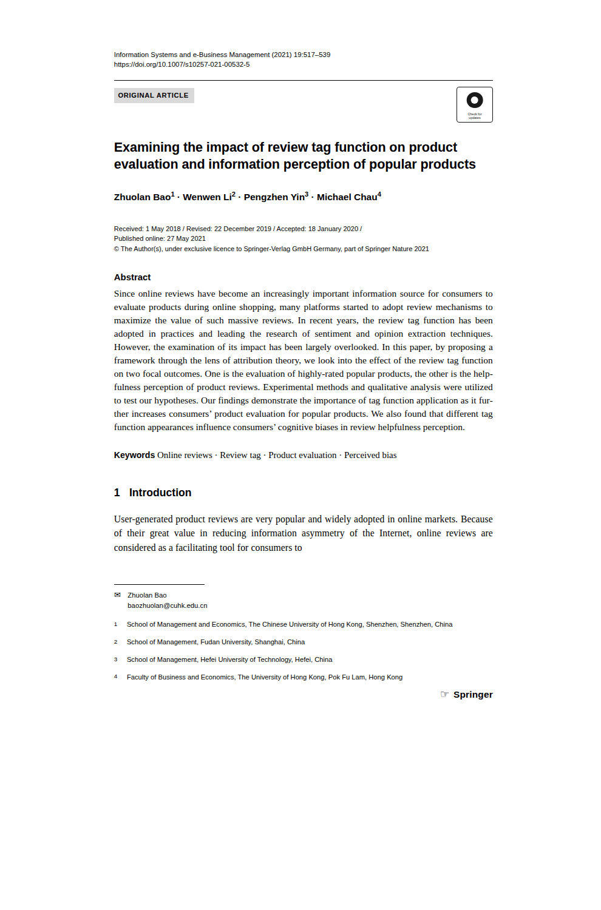Information Systems and e-Business Management (2021) 19:517–539
https://doi.org/10.1007/s10257-021-00532-5
ORIGINAL ARTICLE
Check for
updates
Examining the impact of review tag function on product evaluation and information perception of popular products
Zhuolan Bao1 · Wenwen Li2 · Pengzhen Yin3 · Michael Chau4
Received: 1 May 2018 / Revised: 22 December 2019 / Accepted: 18 January 2020 /
Published online: 27 May 2021
© The Author(s), under exclusive licence to Springer-Verlag GmbH Germany, part of Springer Nature 2021
Abstract
Since online reviews have become an increasingly important information source for consumers to evaluate products during online shopping, many platforms started to adopt review mechanisms to maximize the value of such massive reviews. In recent years, the review tag function has been adopted in practices and leading the research of sentiment and opinion extraction techniques. However, the examination of its impact has been largely overlooked. In this paper, by proposing a framework through the lens of attribution theory, we look into the effect of the review tag function on two focal outcomes. One is the evaluation of highly-rated popular products, the other is the helpfulness perception of product reviews. Experimental methods and qualitative analysis were utilized to test our hypotheses. Our findings demonstrate the importance of tag function application as it further increases consumers’ product evaluation for popular products. We also found that different tag function appearances influence consumers’ cognitive biases in review helpfulness perception.
Keywords Online reviews · Review tag · Product evaluation · Perceived bias
1 Introduction
User-generated product reviews are very popular and widely adopted in online markets. Because of their great value in reducing information asymmetry of the Internet, online reviews are considered as a facilitating tool for consumers to
✉ Zhuolan Bao
baozhuolan@cuhk.edu.cn
1 School of Management and Economics, The Chinese University of Hong Kong, Shenzhen, Shenzhen, China
2 School of Management, Fudan University, Shanghai, China
3 School of Management, Hefei University of Technology, Hefei, China
4 Faculty of Business and Economics, The University of Hong Kong, Pok Fu Lam, Hong Kong
☞ Springer